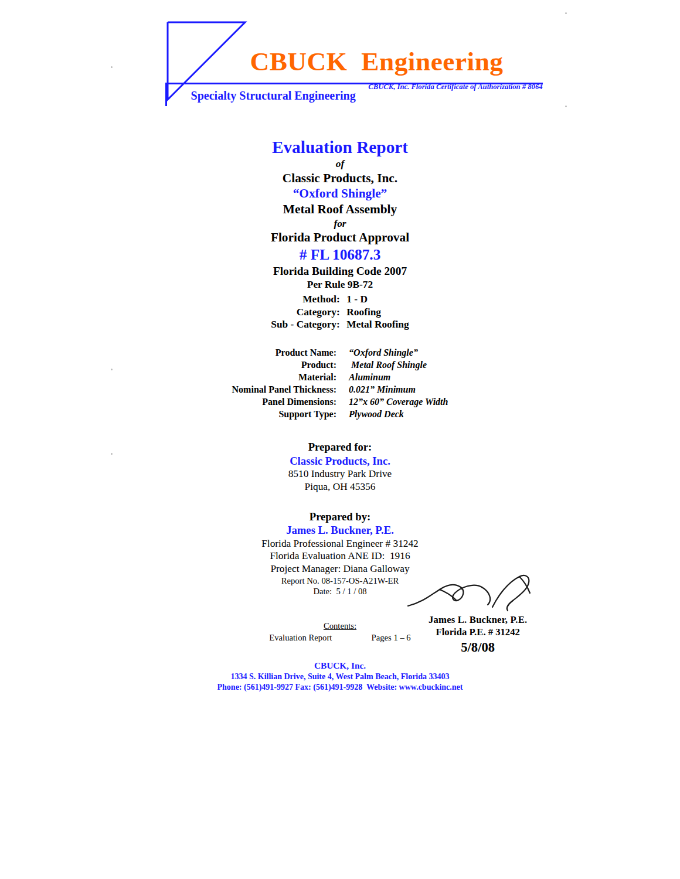CBUCK Engineering
Specialty Structural Engineering
CBUCK, Inc. Florida Certificate of Authorization # 8064
Evaluation Report
of
Classic Products, Inc.
“Oxford Shingle”
Metal Roof Assembly
for
Florida Product Approval
# FL 10687.3
Florida Building Code 2007
Per Rule 9B-72
| Method: | 1 - D |
| Category: | Roofing |
| Sub - Category: | Metal Roofing |
| Product Name: | “Oxford Shingle” |
| Product: | Metal Roof Shingle |
| Material: | Aluminum |
| Nominal Panel Thickness: | 0.021” Minimum |
| Panel Dimensions: | 12”x 60” Coverage Width |
| Support Type: | Plywood Deck |
Prepared for:
Classic Products, Inc.
8510 Industry Park Drive
Piqua, OH 45356
Prepared by:
James L. Buckner, P.E.
Florida Professional Engineer # 31242
Florida Evaluation ANE ID: 1916
Project Manager: Diana Galloway
Report No. 08-157-OS-A21W-ER
Date: 5 / 1 / 08
James L. Buckner, P.E.
Florida P.E. # 31242
5/8/08
Contents:
| Evaluation Report | Pages 1 – 6 |
CBUCK, Inc.
1334 S. Killian Drive, Suite 4, West Palm Beach, Florida 33403
Phone: (561)491-9927 Fax: (561)491-9928 Website: www.cbuckinc.net